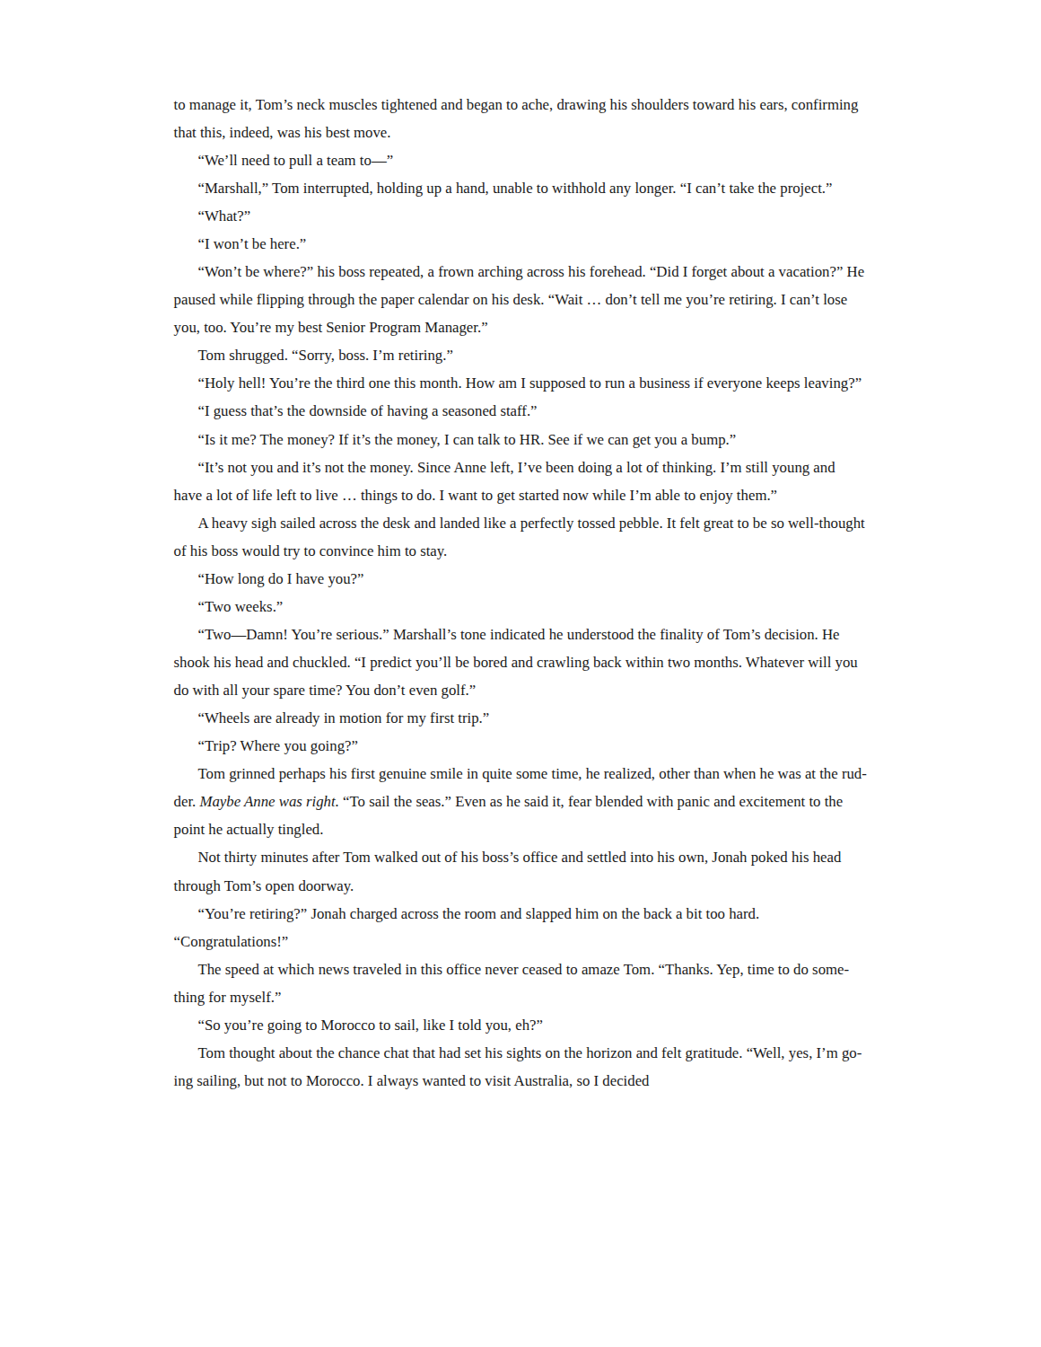to manage it, Tom’s neck muscles tightened and began to ache, drawing his shoulders toward his ears, confirming that this, indeed, was his best move.
“We’ll need to pull a team to—”
“Marshall,” Tom interrupted, holding up a hand, unable to withhold any longer. “I can’t take the project.”
“What?”
“I won’t be here.”
“Won’t be where?” his boss repeated, a frown arching across his forehead. “Did I forget about a vacation?” He paused while flipping through the paper calendar on his desk. “Wait … don’t tell me you’re retiring. I can’t lose you, too. You’re my best Senior Program Manager.”
Tom shrugged. “Sorry, boss. I’m retiring.”
“Holy hell! You’re the third one this month. How am I supposed to run a business if everyone keeps leaving?”
“I guess that’s the downside of having a seasoned staff.”
“Is it me? The money? If it’s the money, I can talk to HR. See if we can get you a bump.”
“It’s not you and it’s not the money. Since Anne left, I’ve been doing a lot of thinking. I’m still young and have a lot of life left to live … things to do. I want to get started now while I’m able to enjoy them.”
A heavy sigh sailed across the desk and landed like a perfectly tossed pebble. It felt great to be so well-thought of his boss would try to convince him to stay.
“How long do I have you?”
“Two weeks.”
“Two—Damn! You’re serious.” Marshall’s tone indicated he understood the finality of Tom’s decision. He shook his head and chuckled. “I predict you’ll be bored and crawling back within two months. Whatever will you do with all your spare time? You don’t even golf.”
“Wheels are already in motion for my first trip.”
“Trip? Where you going?”
Tom grinned perhaps his first genuine smile in quite some time, he realized, other than when he was at the rudder. Maybe Anne was right. “To sail the seas.” Even as he said it, fear blended with panic and excitement to the point he actually tingled.
Not thirty minutes after Tom walked out of his boss’s office and settled into his own, Jonah poked his head through Tom’s open doorway.
“You’re retiring?” Jonah charged across the room and slapped him on the back a bit too hard. “Congratulations!”
The speed at which news traveled in this office never ceased to amaze Tom. “Thanks. Yep, time to do something for myself.”
“So you’re going to Morocco to sail, like I told you, eh?”
Tom thought about the chance chat that had set his sights on the horizon and felt gratitude. “Well, yes, I’m going sailing, but not to Morocco. I always wanted to visit Australia, so I decided